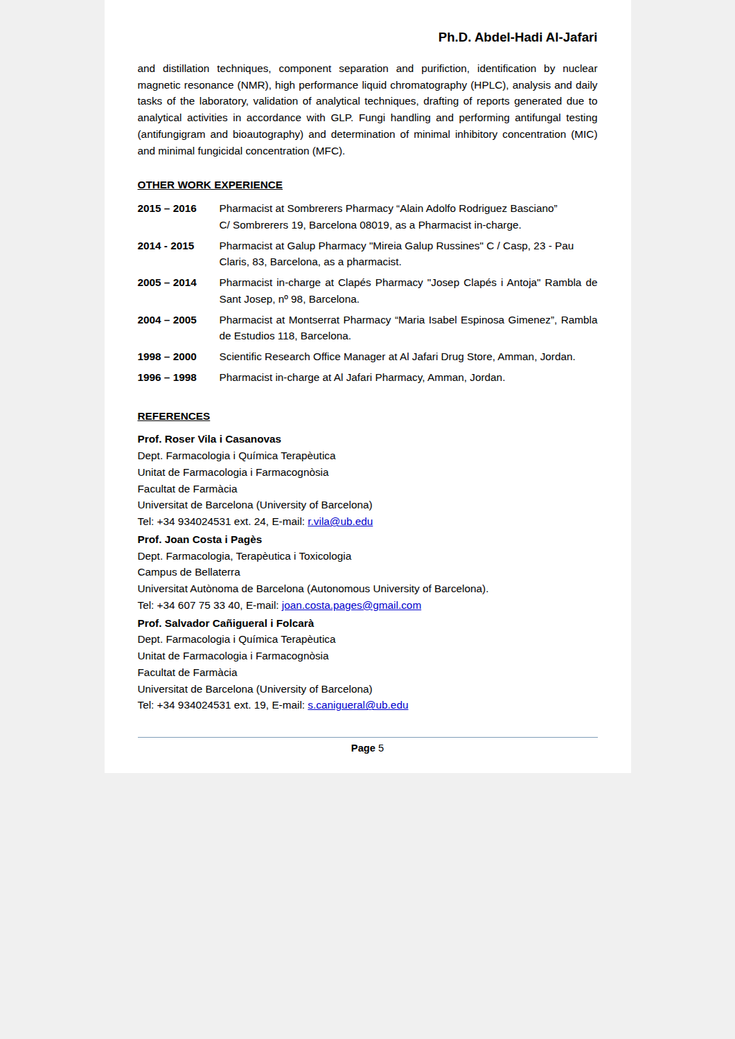Ph.D. Abdel-Hadi Al-Jafari
and distillation techniques, component separation and purifiction, identification by nuclear magnetic resonance (NMR), high performance liquid chromatography (HPLC), analysis and daily tasks of the laboratory, validation of analytical techniques, drafting of reports generated due to analytical activities in accordance with GLP. Fungi handling and performing antifungal testing (antifungigram and bioautography) and determination of minimal inhibitory concentration (MIC) and minimal fungicidal concentration (MFC).
OTHER WORK EXPERIENCE
| 2015 – 2016 | Pharmacist at Sombrerers Pharmacy “Alain Adolfo Rodriguez Basciano” C/ Sombrerers 19, Barcelona 08019, as a Pharmacist in-charge. |
| 2014 - 2015 | Pharmacist at Galup Pharmacy "Mireia Galup Russines" C / Casp, 23 - Pau Claris, 83, Barcelona, as a pharmacist. |
| 2005 – 2014 | Pharmacist in-charge at Clapés Pharmacy "Josep Clapés i Antoja" Rambla de Sant Josep, nº 98, Barcelona. |
| 2004 – 2005 | Pharmacist at Montserrat Pharmacy “Maria Isabel Espinosa Gimenez”, Rambla de Estudios 118, Barcelona. |
| 1998 – 2000 | Scientific Research Office Manager at Al Jafari Drug Store, Amman, Jordan. |
| 1996 – 1998 | Pharmacist in-charge at Al Jafari Pharmacy, Amman, Jordan. |
REFERENCES
Prof. Roser Vila i Casanovas
Dept. Farmacologia i Química Terapèutica
Unitat de Farmacologia i Farmacognòsia
Facultat de Farmàcia
Universitat de Barcelona (University of Barcelona)
Tel: +34 934024531 ext. 24, E-mail: r.vila@ub.edu
Prof. Joan Costa i Pagès
Dept. Farmacologia, Terapèutica i Toxicologia
Campus de Bellaterra
Universitat Autònoma de Barcelona (Autonomous University of Barcelona).
Tel: +34 607 75 33 40, E-mail: joan.costa.pages@gmail.com
Prof. Salvador Cañigueral i Folcarà
Dept. Farmacologia i Química Terapèutica
Unitat de Farmacologia i Farmacognòsia
Facultat de Farmàcia
Universitat de Barcelona (University of Barcelona)
Tel: +34 934024531 ext. 19, E-mail: s.canigueral@ub.edu
Page 5